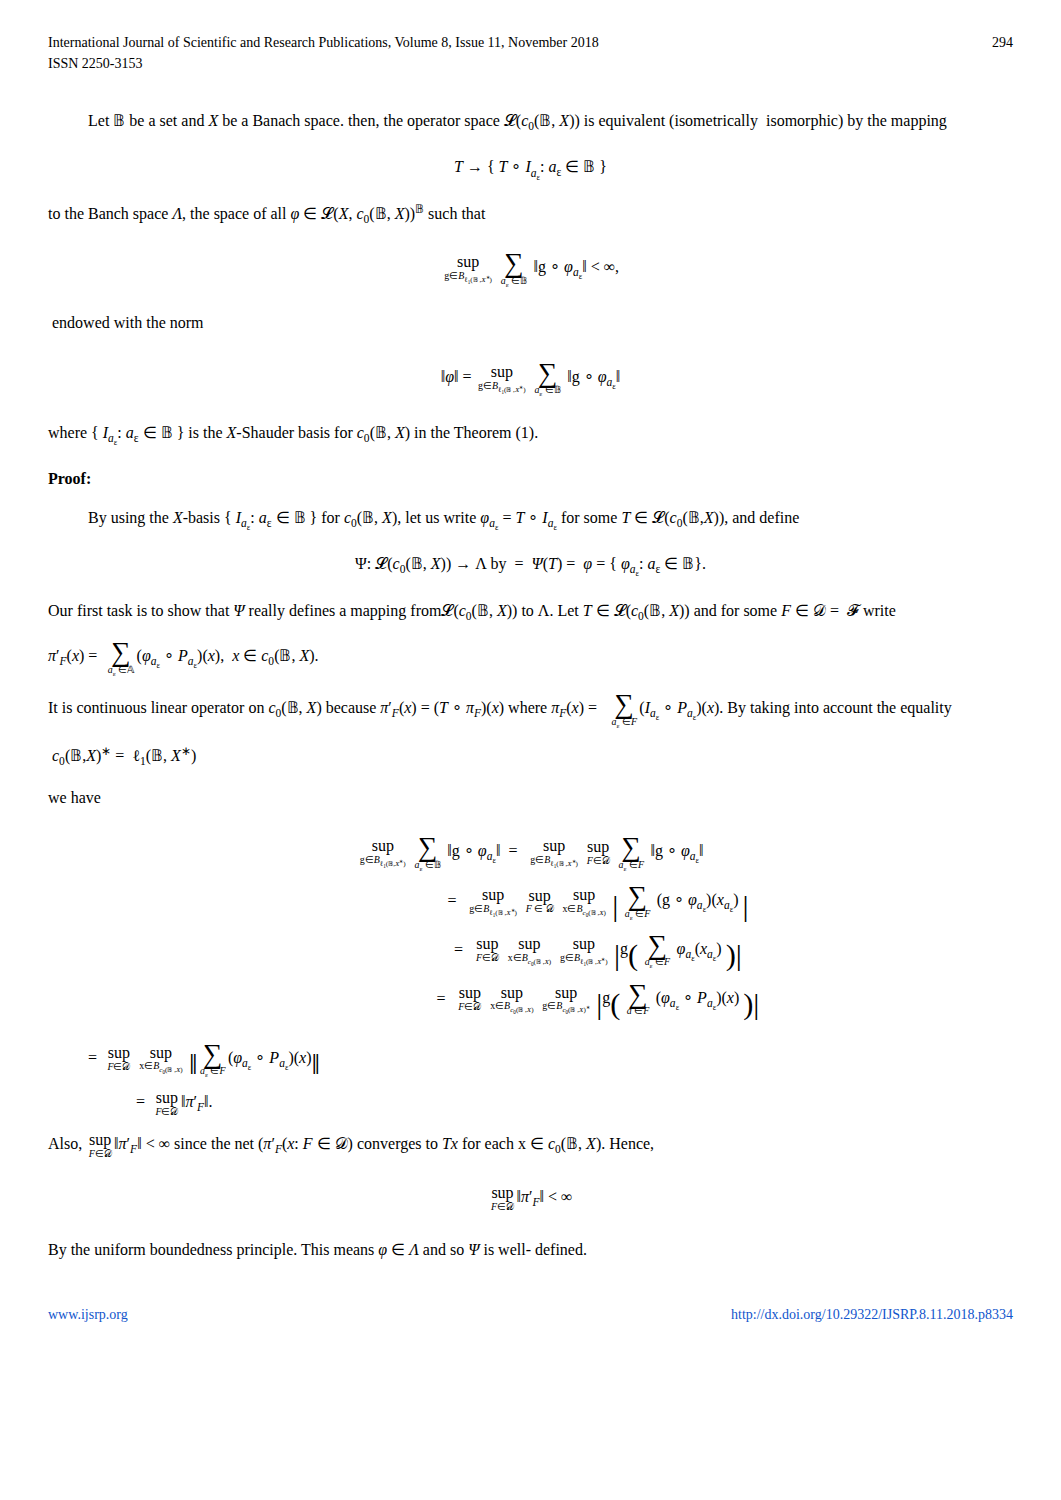International Journal of Scientific and Research Publications, Volume 8, Issue 11, November 2018
ISSN 2250-3153
294
Let 𝔹 be a set and X be a Banach space. then, the operator space 𝓛(c0(𝔹, X)) is equivalent (isometrically isomorphic) by the mapping
T → { T ∘ Iaε: aε ∈ 𝔹 }
to the Banch space Λ, the space of all φ ∈ 𝓛(X, c0(𝔹, X))𝔹 such that
sup g∈Bℓ1(𝔹 ,X∗) ∑aε ∈𝔹 ‖g ∘ φaε‖ < ∞,
endowed with the norm
‖φ‖ = sup g∈Bℓ1(𝔹 ,X∗) ∑aε ∈𝔹 ‖g ∘ φaε‖
where { Iaε: aε ∈ 𝔹 } is the X-Shauder basis for c0(𝔹, X) in the Theorem (1).
Proof:
By using the X-basis { Iaε: aε ∈ 𝔹 } for c0(𝔹, X), let us write φaε = T ∘ Iaε for some T ∈ 𝓛(c0(𝔹,X)), and define
Ψ: 𝓛(c0(𝔹, X)) → Λ by = Ψ(T) = φ = { φaε: aε ∈ 𝔹}.
Our first task is to show that Ψ really defines a mapping from𝓛(c0(𝔹, X)) to Λ. Let T ∈ 𝓛(c0(𝔹, X)) and for some F ∈ 𝒟 = 𝓕 write
π′F(x) = ∑aε ∈𝔸(φaε ∘ Paε)(x), x ∈ c0(𝔹, X).
It is continuous linear operator on c0(𝔹, X) because π′F(x) = (T ∘ πF)(x) where πF(x) = ∑aε ∈F(Iaε ∘ Paε)(x). By taking into account the equality
c0(𝔹,X)∗ = ℓ1(𝔹, X∗)
we have
sup g∈Bℓ1(𝔹,X∗) ∑aε ∈𝔹 ‖g ∘ φaε‖ =
sup g∈Bℓ1(𝔹 ,X∗) sup F∈𝒟 ∑aε ∈F ‖g ∘ φaε‖
=
sup g∈Bℓ1(𝔹 ,X∗) sup F ∈ 𝒟 sup x∈Bc0(𝔹 ,X) | ∑aε ∈F (g ∘ φaε)(xaε) |
=
sup F∈𝒟 sup x∈Bc0(𝔹 ,X) sup g∈Bℓ1(𝔹 ,X∗) |g( ∑aε ∈F φaε(xaε) )|
=
sup F∈𝒟 sup x∈Bc0(𝔹 ,X) sup g∈Bc0(𝔹 ,X)∗ |g( ∑a ∈F (φaε ∘ Paε)(x) )|
= sup F∈𝒟 sup x∈Bc0(𝔹 ,X) ‖∑aε ∈F(φaε ∘ Paε)(x)‖
= sup F∈𝒟‖π′F‖.
Also, sup F∈𝒟‖π′F‖ < ∞ since the net (π′F(x: F ∈ 𝒟) converges to Tx for each x ∈ c0(𝔹, X). Hence,
sup F∈𝒟‖π′F‖ < ∞
By the uniform boundedness principle. This means φ ∈ Λ and so Ψ is well- defined.
www.ijsrp.org
http://dx.doi.org/10.29322/IJSRP.8.11.2018.p8334